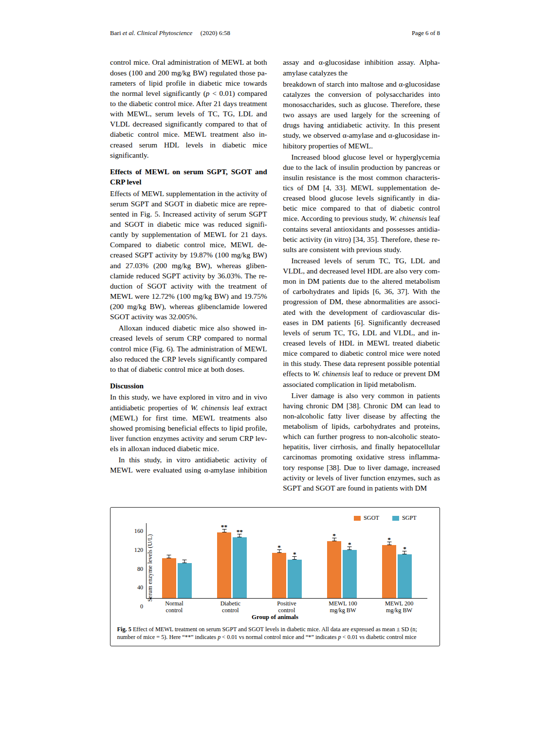Bari et al. Clinical Phytoscience (2020) 6:58
Page 6 of 8
control mice. Oral administration of MEWL at both doses (100 and 200 mg/kg BW) regulated those parameters of lipid profile in diabetic mice towards the normal level significantly (p < 0.01) compared to the diabetic control mice. After 21 days treatment with MEWL, serum levels of TC, TG, LDL and VLDL decreased significantly compared to that of diabetic control mice. MEWL treatment also increased serum HDL levels in diabetic mice significantly.
Effects of MEWL on serum SGPT, SGOT and CRP level
Effects of MEWL supplementation in the activity of serum SGPT and SGOT in diabetic mice are represented in Fig. 5. Increased activity of serum SGPT and SGOT in diabetic mice was reduced significantly by supplementation of MEWL for 21 days. Compared to diabetic control mice, MEWL decreased SGPT activity by 19.87% (100 mg/kg BW) and 27.03% (200 mg/kg BW), whereas glibenclamide reduced SGPT activity by 36.03%. The reduction of SGOT activity with the treatment of MEWL were 12.72% (100 mg/kg BW) and 19.75% (200 mg/kg BW), whereas glibenclamide lowered SGOT activity was 32.005%.
Alloxan induced diabetic mice also showed increased levels of serum CRP compared to normal control mice (Fig. 6). The administration of MEWL also reduced the CRP levels significantly compared to that of diabetic control mice at both doses.
Discussion
In this study, we have explored in vitro and in vivo antidiabetic properties of W. chinensis leaf extract (MEWL) for first time. MEWL treatments also showed promising beneficial effects to lipid profile, liver function enzymes activity and serum CRP levels in alloxan induced diabetic mice.
In this study, in vitro antidiabetic activity of MEWL were evaluated using α-amylase inhibition assay and α-glucosidase inhibition assay. Alpha-amylase catalyzes the
breakdown of starch into maltose and α-glucosidase catalyzes the conversion of polysaccharides into monosaccharides, such as glucose. Therefore, these two assays are used largely for the screening of drugs having antidiabetic activity. In this present study, we observed α-amylase and α-glucosidase inhibitory properties of MEWL.
Increased blood glucose level or hyperglycemia due to the lack of insulin production by pancreas or insulin resistance is the most common characteristics of DM [4, 33]. MEWL supplementation decreased blood glucose levels significantly in diabetic mice compared to that of diabetic control mice. According to previous study, W. chinensis leaf contains several antioxidants and possesses antidiabetic activity (in vitro) [34, 35]. Therefore, these results are consistent with previous study.
Increased levels of serum TC, TG, LDL and VLDL, and decreased level HDL are also very common in DM patients due to the altered metabolism of carbohydrates and lipids [6, 36, 37]. With the progression of DM, these abnormalities are associated with the development of cardiovascular diseases in DM patients [6]. Significantly decreased levels of serum TC, TG, LDL and VLDL, and increased levels of HDL in MEWL treated diabetic mice compared to diabetic control mice were noted in this study. These data represent possible potential effects to W. chinensis leaf to reduce or prevent DM associated complication in lipid metabolism.
Liver damage is also very common in patients having chronic DM [38]. Chronic DM can lead to non-alcoholic fatty liver disease by affecting the metabolism of lipids, carbohydrates and proteins, which can further progress to non-alcoholic steatohepatitis, liver cirrhosis, and finally hepatocellular carcinomas promoting oxidative stress inflammatory response [38]. Due to liver damage, increased activity or levels of liver function enzymes, such as SGPT and SGOT are found in patients with DM
SGOT
SGPT
Serum enzyme levels (U/L)
160 120 80 40 0
**
**
*
*
*
*
*
*
Normal
control
Diabetic
control
Positive
control
MEWL 100
mg/kg BW
MEWL 200
mg/kg BW
Group of animals
Fig. 5 Effect of MEWL treatment on serum SGPT and SGOT levels in diabetic mice. All data are expressed as mean ± SD (n; number of mice = 5). Here “**” indicates p < 0.01 vs normal control mice and “*” indicates p < 0.01 vs diabetic control mice